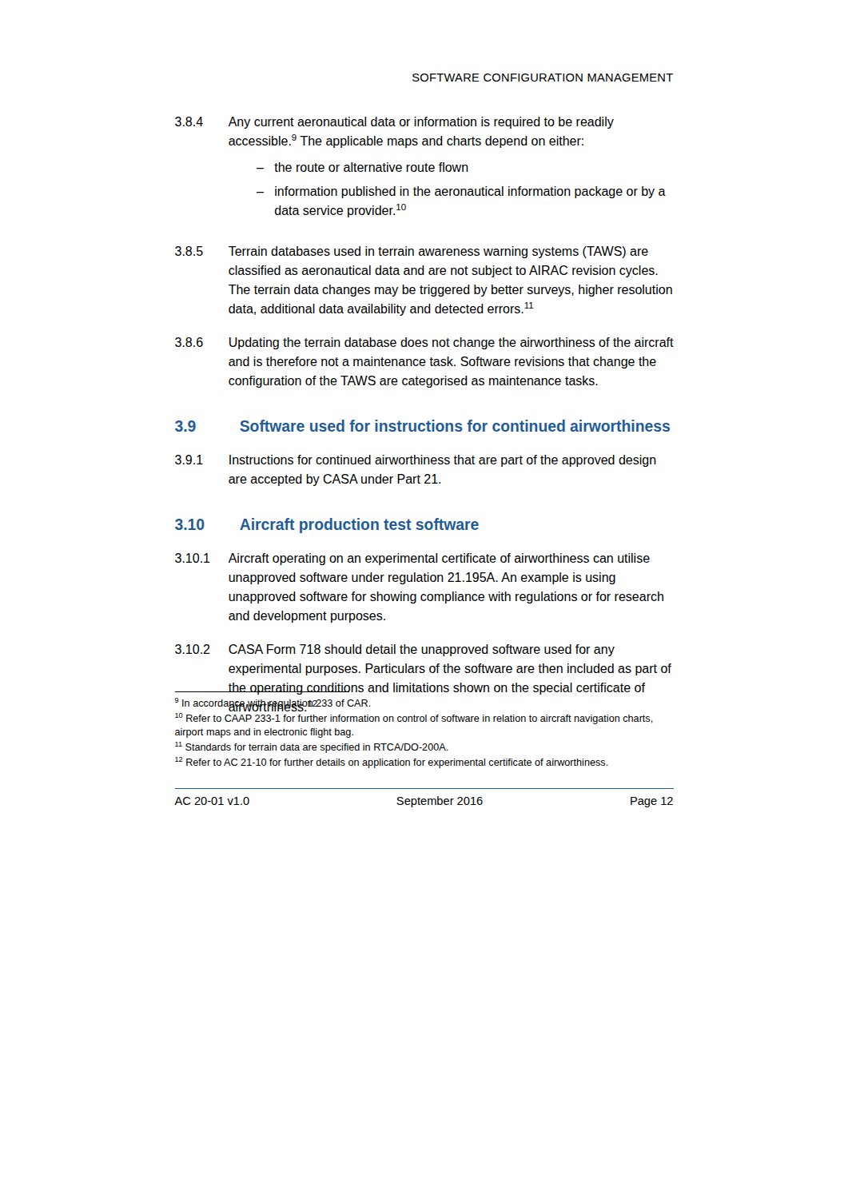SOFTWARE CONFIGURATION MANAGEMENT
3.8.4
Any current aeronautical data or information is required to be readily accessible.9 The applicable maps and charts depend on either:
the route or alternative route flown
information published in the aeronautical information package or by a data service provider.10
3.8.5
Terrain databases used in terrain awareness warning systems (TAWS) are classified as aeronautical data and are not subject to AIRAC revision cycles. The terrain data changes may be triggered by better surveys, higher resolution data, additional data availability and detected errors.11
3.8.6
Updating the terrain database does not change the airworthiness of the aircraft and is therefore not a maintenance task. Software revisions that change the configuration of the TAWS are categorised as maintenance tasks.
3.9 Software used for instructions for continued airworthiness
3.9.1
Instructions for continued airworthiness that are part of the approved design are accepted by CASA under Part 21.
3.10 Aircraft production test software
3.10.1
Aircraft operating on an experimental certificate of airworthiness can utilise unapproved software under regulation 21.195A. An example is using unapproved software for showing compliance with regulations or for research and development purposes.
3.10.2
CASA Form 718 should detail the unapproved software used for any experimental purposes. Particulars of the software are then included as part of the operating conditions and limitations shown on the special certificate of airworthiness.12
9 In accordance with regulation 233 of CAR.
10 Refer to CAAP 233-1 for further information on control of software in relation to aircraft navigation charts, airport maps and in electronic flight bag.
11 Standards for terrain data are specified in RTCA/DO-200A.
12 Refer to AC 21-10 for further details on application for experimental certificate of airworthiness.
AC 20-01 v1.0 September 2016 Page 12